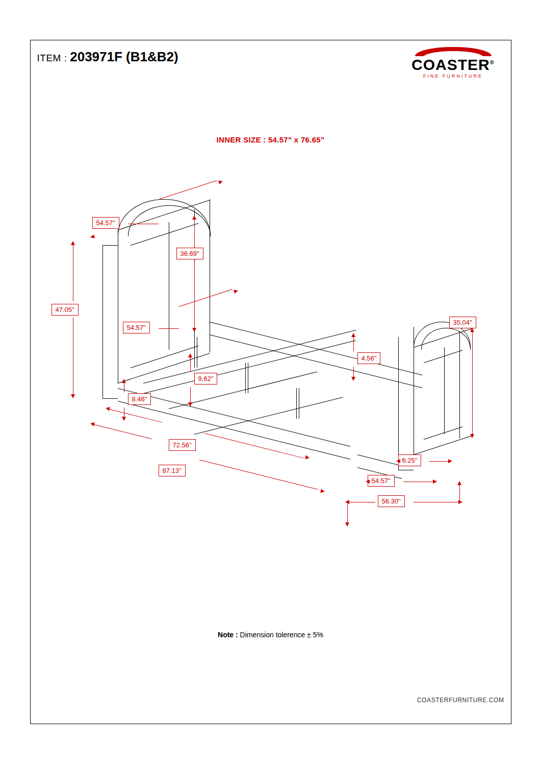ITEM : 203971F (B1&B2)
COASTER®
FINE FURNITURE
INNER SIZE : 54.57" x 76.65"
54.57"
36.69"
47.05"
54.57"
35.04"
4.56"
9.62"
8.46"
72.56"
87.13"
6.25"
54.57"
56.30"
Note : Dimension tolerence ± 5%
COASTERFURNITURE.COM